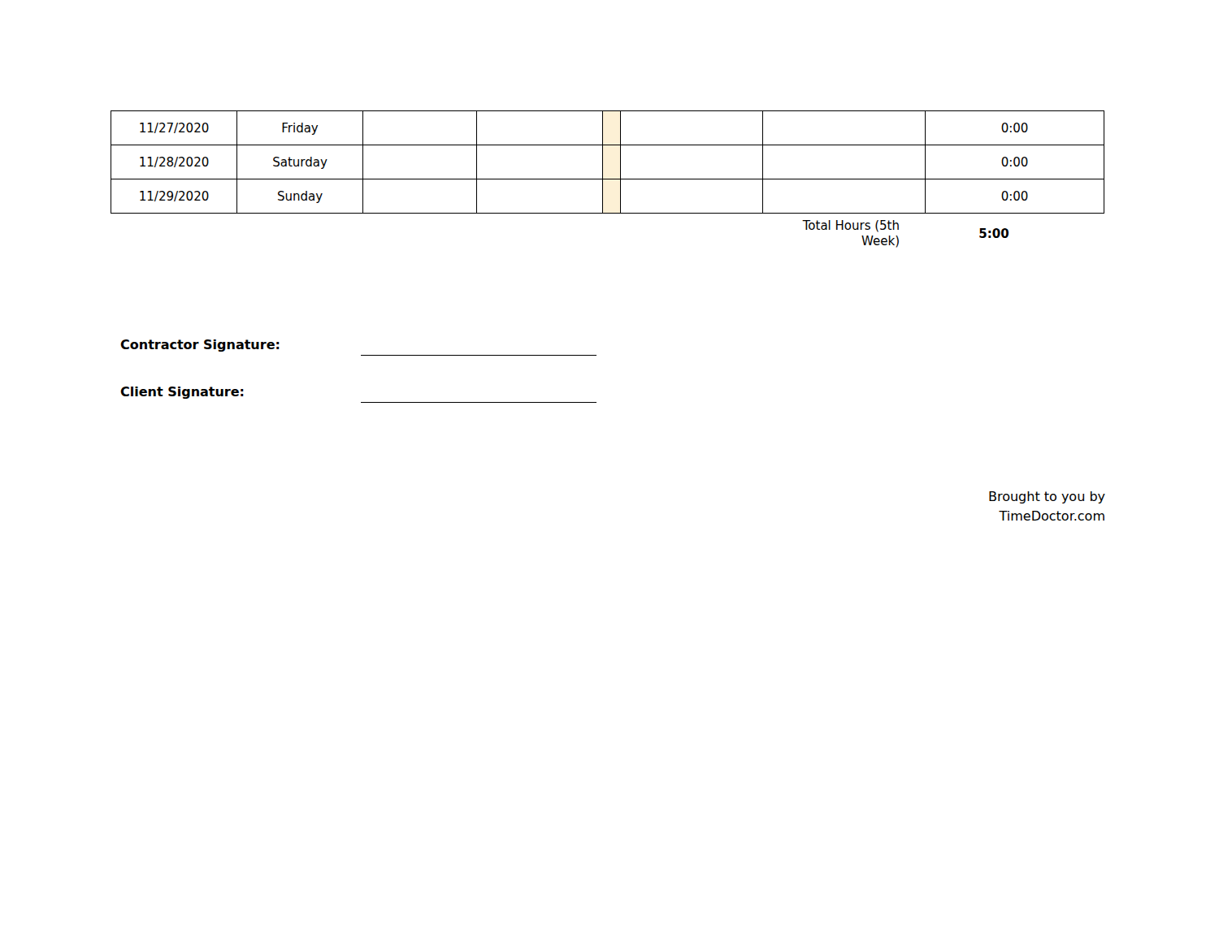| 11/27/2020 | Friday | | | | | | 0:00 |
| 11/28/2020 | Saturday | | | | | | 0:00 |
| 11/29/2020 | Sunday | | | | | | 0:00 |
| | Total Hours (5th Week) | 5:00 |
Contractor Signature:
Client Signature:
Brought to you by
TimeDoctor.com